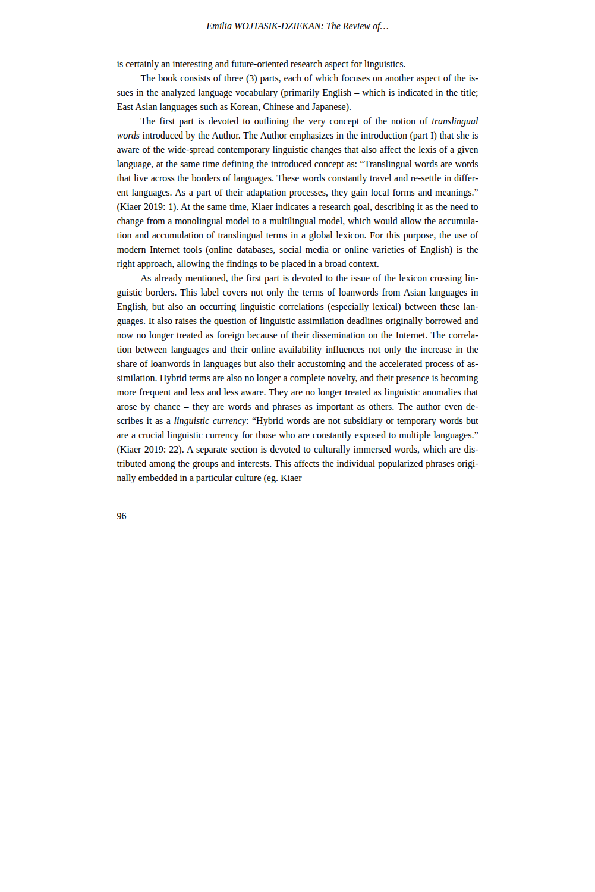Emilia WOJTASIK-DZIEKAN: The Review of…
is certainly an interesting and future-oriented research aspect for linguistics.
The book consists of three (3) parts, each of which focuses on another aspect of the issues in the analyzed language vocabulary (primarily English – which is indicated in the title; East Asian languages such as Korean, Chinese and Japanese).
The first part is devoted to outlining the very concept of the notion of translingual words introduced by the Author. The Author emphasizes in the introduction (part I) that she is aware of the wide-spread contemporary linguistic changes that also affect the lexis of a given language, at the same time defining the introduced concept as: “Translingual words are words that live across the borders of languages. These words constantly travel and re-settle in different languages. As a part of their adaptation processes, they gain local forms and meanings.” (Kiaer 2019: 1). At the same time, Kiaer indicates a research goal, describing it as the need to change from a monolingual model to a multilingual model, which would allow the accumulation and accumulation of translingual terms in a global lexicon. For this purpose, the use of modern Internet tools (online databases, social media or online varieties of English) is the right approach, allowing the findings to be placed in a broad context.
As already mentioned, the first part is devoted to the issue of the lexicon crossing linguistic borders. This label covers not only the terms of loanwords from Asian languages in English, but also an occurring linguistic correlations (especially lexical) between these languages. It also raises the question of linguistic assimilation deadlines originally borrowed and now no longer treated as foreign because of their dissemination on the Internet. The correlation between languages and their online availability influences not only the increase in the share of loanwords in languages but also their accustoming and the accelerated process of assimilation. Hybrid terms are also no longer a complete novelty, and their presence is becoming more frequent and less and less aware. They are no longer treated as linguistic anomalies that arose by chance – they are words and phrases as important as others. The author even describes it as a linguistic currency: “Hybrid words are not subsidiary or temporary words but are a crucial linguistic currency for those who are constantly exposed to multiple languages.” (Kiaer 2019: 22). A separate section is devoted to culturally immersed words, which are distributed among the groups and interests. This affects the individual popularized phrases originally embedded in a particular culture (eg. Kiaer
96